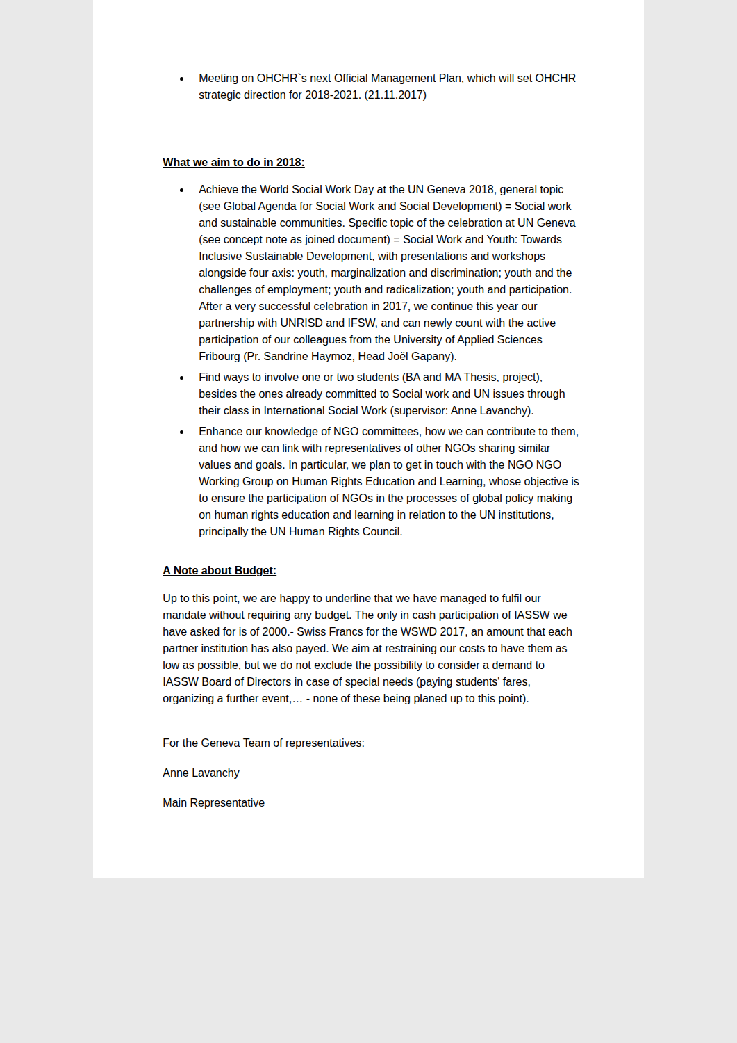Meeting on OHCHR`s next Official Management Plan, which will set OHCHR strategic direction for 2018-2021. (21.11.2017)
What we aim to do in 2018:
Achieve the World Social Work Day at the UN Geneva 2018, general topic (see Global Agenda for Social Work and Social Development) = Social work and sustainable communities. Specific topic of the celebration at UN Geneva (see concept note as joined document) = Social Work and Youth: Towards Inclusive Sustainable Development, with presentations and workshops alongside four axis: youth, marginalization and discrimination; youth and the challenges of employment; youth and radicalization; youth and participation. After a very successful celebration in 2017, we continue this year our partnership with UNRISD and IFSW, and can newly count with the active participation of our colleagues from the University of Applied Sciences Fribourg (Pr. Sandrine Haymoz, Head Joël Gapany).
Find ways to involve one or two students (BA and MA Thesis, project), besides the ones already committed to Social work and UN issues through their class in International Social Work (supervisor: Anne Lavanchy).
Enhance our knowledge of NGO committees, how we can contribute to them, and how we can link with representatives of other NGOs sharing similar values and goals. In particular, we plan to get in touch with the NGO NGO Working Group on Human Rights Education and Learning, whose objective is to ensure the participation of NGOs in the processes of global policy making on human rights education and learning in relation to the UN institutions, principally the UN Human Rights Council.
A Note about Budget:
Up to this point, we are happy to underline that we have managed to fulfil our mandate without requiring any budget. The only in cash participation of IASSW we have asked for is of 2000.- Swiss Francs for the WSWD 2017, an amount that each partner institution has also payed. We aim at restraining our costs to have them as low as possible, but we do not exclude the possibility to consider a demand to IASSW Board of Directors in case of special needs (paying students' fares, organizing a further event,… - none of these being planed up to this point).
For the Geneva Team of representatives:
Anne Lavanchy
Main Representative